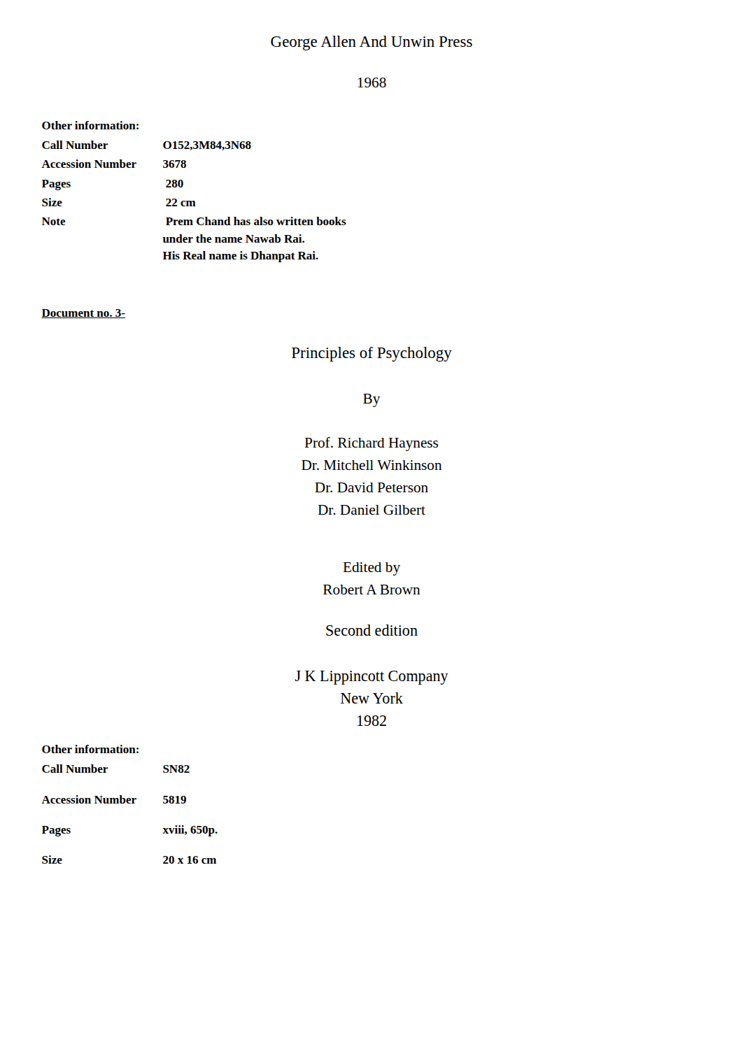George Allen And Unwin Press
1968
Other information:
| Call Number | O152,3M84,3N68 |
| Accession Number | 3678 |
| Pages | 280 |
| Size | 22 cm |
| Note | Prem Chand has also written books under the name Nawab Rai. His Real name is Dhanpat Rai. |
Document no. 3-
Principles of Psychology
By
Prof. Richard Hayness
Dr. Mitchell Winkinson
Dr. David Peterson
Dr. Daniel Gilbert
Edited by
Robert A Brown
Second edition
J K Lippincott Company
New York
1982
Other information:
| Call Number | SN82 |
| Accession Number | 5819 |
| Pages | xviii, 650p. |
| Size | 20 x 16 cm |